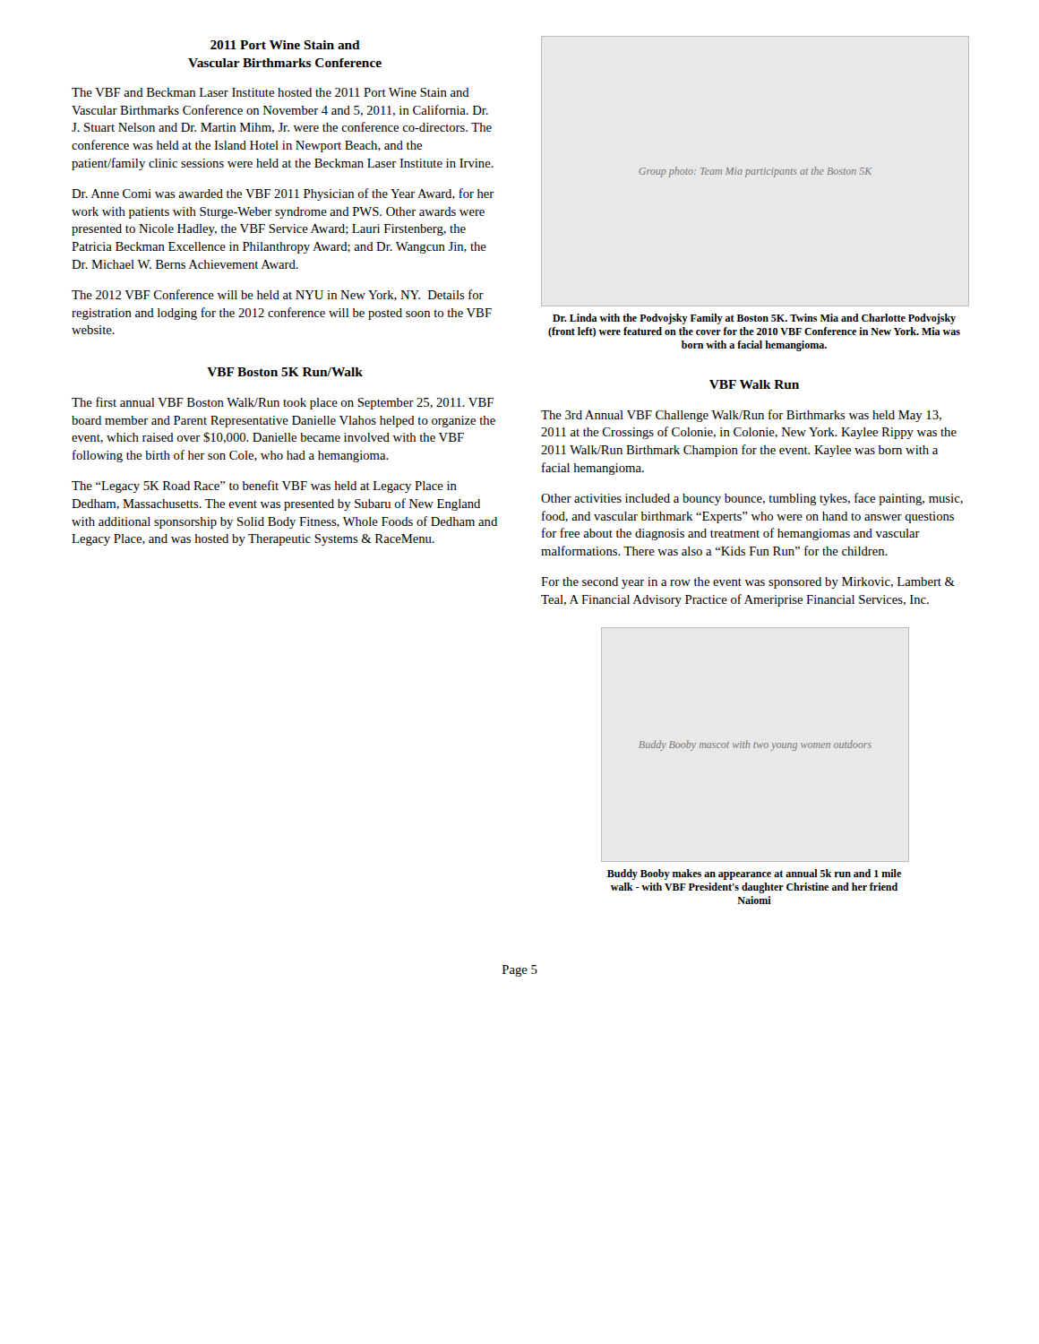2011 Port Wine Stain and
Vascular Birthmarks Conference
The VBF and Beckman Laser Institute hosted the 2011 Port Wine Stain and Vascular Birthmarks Conference on November 4 and 5, 2011, in California. Dr. J. Stuart Nelson and Dr. Martin Mihm, Jr. were the conference co-directors. The conference was held at the Island Hotel in Newport Beach, and the patient/family clinic sessions were held at the Beckman Laser Institute in Irvine.
Dr. Anne Comi was awarded the VBF 2011 Physician of the Year Award, for her work with patients with Sturge-Weber syndrome and PWS. Other awards were presented to Nicole Hadley, the VBF Service Award; Lauri Firstenberg, the Patricia Beckman Excellence in Philanthropy Award; and Dr. Wangcun Jin, the Dr. Michael W. Berns Achievement Award.
The 2012 VBF Conference will be held at NYU in New York, NY. Details for registration and lodging for the 2012 conference will be posted soon to the VBF website.
VBF Boston 5K Run/Walk
The first annual VBF Boston Walk/Run took place on September 25, 2011. VBF board member and Parent Representative Danielle Vlahos helped to organize the event, which raised over $10,000. Danielle became involved with the VBF following the birth of her son Cole, who had a hemangioma.
The “Legacy 5K Road Race” to benefit VBF was held at Legacy Place in Dedham, Massachusetts. The event was presented by Subaru of New England with additional sponsorship by Solid Body Fitness, Whole Foods of Dedham and Legacy Place, and was hosted by Therapeutic Systems & RaceMenu.
Group photo: Team Mia participants at the Boston 5K
Dr. Linda with the Podvojsky Family at Boston 5K. Twins Mia and Charlotte Podvojsky (front left) were featured on the cover for the 2010 VBF Conference in New York. Mia was born with a facial hemangioma.
VBF Walk Run
The 3rd Annual VBF Challenge Walk/Run for Birthmarks was held May 13, 2011 at the Crossings of Colonie, in Colonie, New York. Kaylee Rippy was the 2011 Walk/Run Birthmark Champion for the event. Kaylee was born with a facial hemangioma.
Other activities included a bouncy bounce, tumbling tykes, face painting, music, food, and vascular birthmark “Experts” who were on hand to answer questions for free about the diagnosis and treatment of hemangiomas and vascular malformations. There was also a “Kids Fun Run” for the children.
For the second year in a row the event was sponsored by Mirkovic, Lambert & Teal, A Financial Advisory Practice of Ameriprise Financial Services, Inc.
Buddy Booby mascot with two young women outdoors
Buddy Booby makes an appearance at annual 5k run and 1 mile walk - with VBF President's daughter Christine and her friend Naiomi
Page 5